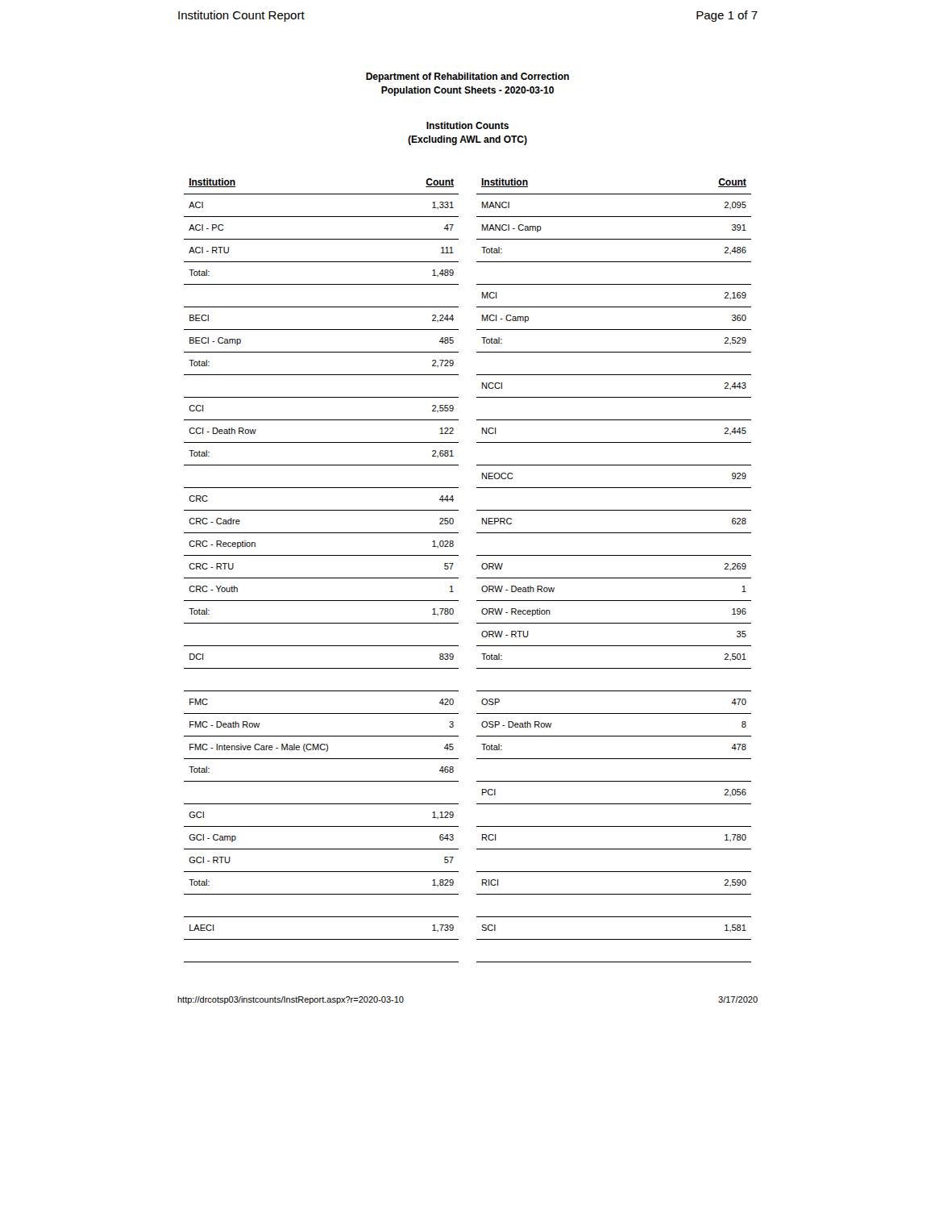Institution Count Report
Page 1 of 7
Department of Rehabilitation and Correction
Population Count Sheets - 2020-03-10
Institution Counts
(Excluding AWL and OTC)
| Institution | Count |
| --- | --- |
| ACI | 1,331 |
| ACI - PC | 47 |
| ACI - RTU | 111 |
| Total: | 1,489 |
| BECI | 2,244 |
| BECI - Camp | 485 |
| Total: | 2,729 |
| CCI | 2,559 |
| CCI - Death Row | 122 |
| Total: | 2,681 |
| CRC | 444 |
| CRC - Cadre | 250 |
| CRC - Reception | 1,028 |
| CRC - RTU | 57 |
| CRC - Youth | 1 |
| Total: | 1,780 |
| DCI | 839 |
| FMC | 420 |
| FMC - Death Row | 3 |
| FMC - Intensive Care - Male (CMC) | 45 |
| Total: | 468 |
| GCI | 1,129 |
| GCI - Camp | 643 |
| GCI - RTU | 57 |
| Total: | 1,829 |
| LAECI | 1,739 |
| Institution | Count |
| --- | --- |
| MANCI | 2,095 |
| MANCI - Camp | 391 |
| Total: | 2,486 |
| MCI | 2,169 |
| MCI - Camp | 360 |
| Total: | 2,529 |
| NCCI | 2,443 |
| NCI | 2,445 |
| NEOCC | 929 |
| NEPRC | 628 |
| ORW | 2,269 |
| ORW - Death Row | 1 |
| ORW - Reception | 196 |
| ORW - RTU | 35 |
| Total: | 2,501 |
| OSP | 470 |
| OSP - Death Row | 8 |
| Total: | 478 |
| PCI | 2,056 |
| RCI | 1,780 |
| RICI | 2,590 |
| SCI | 1,581 |
http://drcotsp03/instcounts/InstReport.aspx?r=2020-03-10
3/17/2020